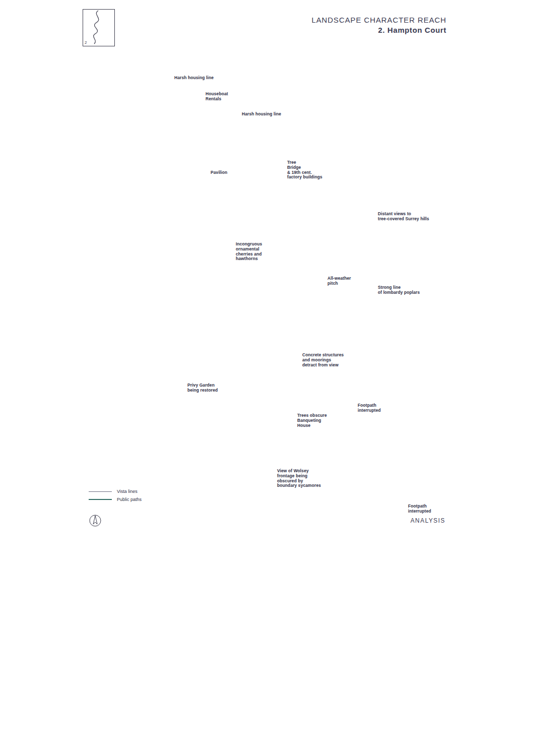2
LANDSCAPE CHARACTER REACH
2. Hampton Court
Harsh housing line
Houseboat
Rentals
Harsh housing line
Pavilion
Tree
Bridge
& 19th cent.
factory buildings
Distant views to
tree-covered Surrey hills
Incongruous
ornamental
cherries and
hawthorns
All-weather
pitch
Strong line
of lombardy poplars
Concrete structures
and moorings
detract from view
Privy Garden
being restored
Footpath
interrupted
Trees obscure
Banqueting
House
View of Wolsey
frontage being
obscured by
boundary sycamores
Footpath
interrupted
Vista lines
Public paths
ANALYSIS